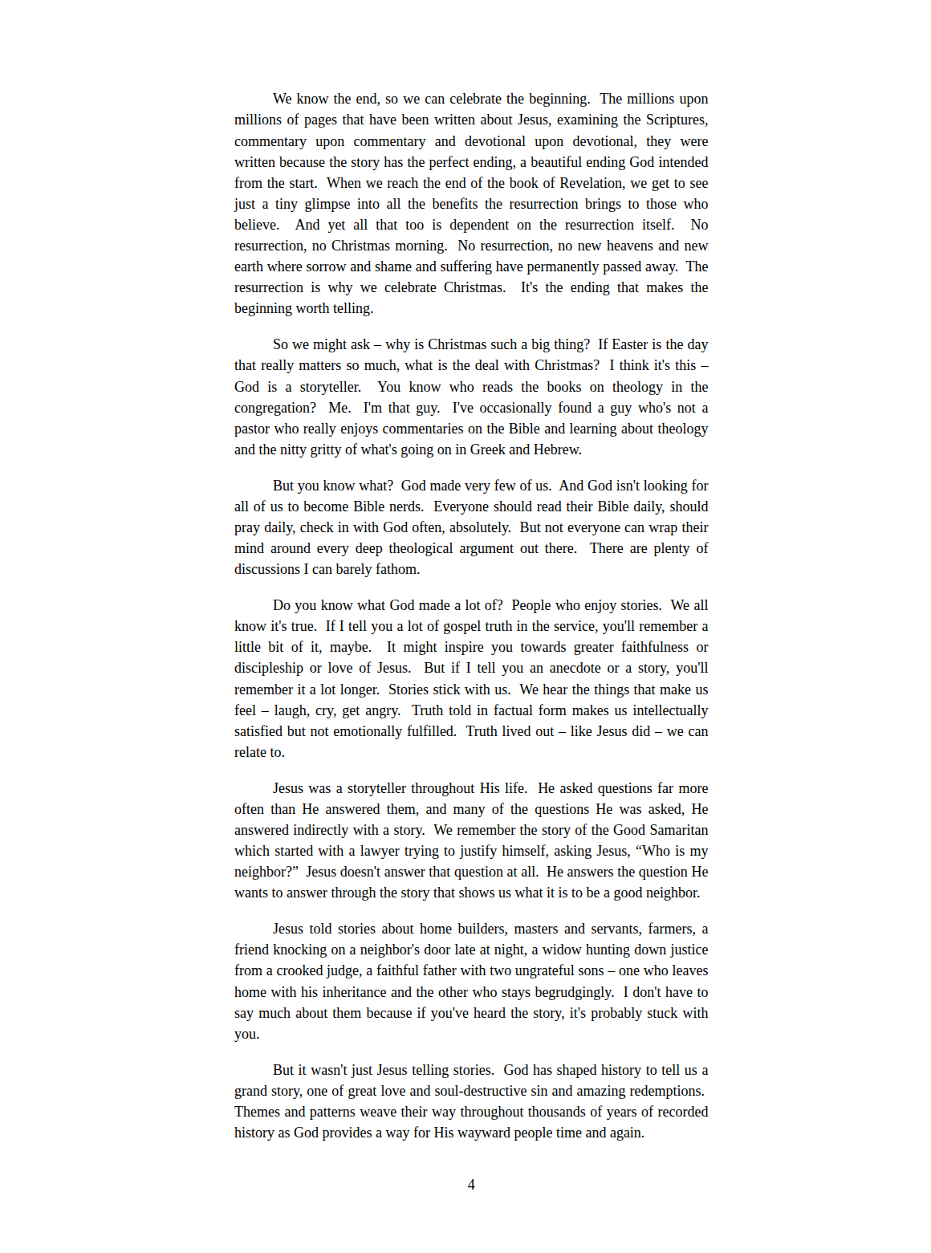We know the end, so we can celebrate the beginning. The millions upon millions of pages that have been written about Jesus, examining the Scriptures, commentary upon commentary and devotional upon devotional, they were written because the story has the perfect ending, a beautiful ending God intended from the start. When we reach the end of the book of Revelation, we get to see just a tiny glimpse into all the benefits the resurrection brings to those who believe. And yet all that too is dependent on the resurrection itself. No resurrection, no Christmas morning. No resurrection, no new heavens and new earth where sorrow and shame and suffering have permanently passed away. The resurrection is why we celebrate Christmas. It's the ending that makes the beginning worth telling.
So we might ask – why is Christmas such a big thing? If Easter is the day that really matters so much, what is the deal with Christmas? I think it's this – God is a storyteller. You know who reads the books on theology in the congregation? Me. I'm that guy. I've occasionally found a guy who's not a pastor who really enjoys commentaries on the Bible and learning about theology and the nitty gritty of what's going on in Greek and Hebrew.
But you know what? God made very few of us. And God isn't looking for all of us to become Bible nerds. Everyone should read their Bible daily, should pray daily, check in with God often, absolutely. But not everyone can wrap their mind around every deep theological argument out there. There are plenty of discussions I can barely fathom.
Do you know what God made a lot of? People who enjoy stories. We all know it's true. If I tell you a lot of gospel truth in the service, you'll remember a little bit of it, maybe. It might inspire you towards greater faithfulness or discipleship or love of Jesus. But if I tell you an anecdote or a story, you'll remember it a lot longer. Stories stick with us. We hear the things that make us feel – laugh, cry, get angry. Truth told in factual form makes us intellectually satisfied but not emotionally fulfilled. Truth lived out – like Jesus did – we can relate to.
Jesus was a storyteller throughout His life. He asked questions far more often than He answered them, and many of the questions He was asked, He answered indirectly with a story. We remember the story of the Good Samaritan which started with a lawyer trying to justify himself, asking Jesus, “Who is my neighbor?” Jesus doesn't answer that question at all. He answers the question He wants to answer through the story that shows us what it is to be a good neighbor.
Jesus told stories about home builders, masters and servants, farmers, a friend knocking on a neighbor's door late at night, a widow hunting down justice from a crooked judge, a faithful father with two ungrateful sons – one who leaves home with his inheritance and the other who stays begrudgingly. I don't have to say much about them because if you've heard the story, it's probably stuck with you.
But it wasn't just Jesus telling stories. God has shaped history to tell us a grand story, one of great love and soul-destructive sin and amazing redemptions. Themes and patterns weave their way throughout thousands of years of recorded history as God provides a way for His wayward people time and again.
4